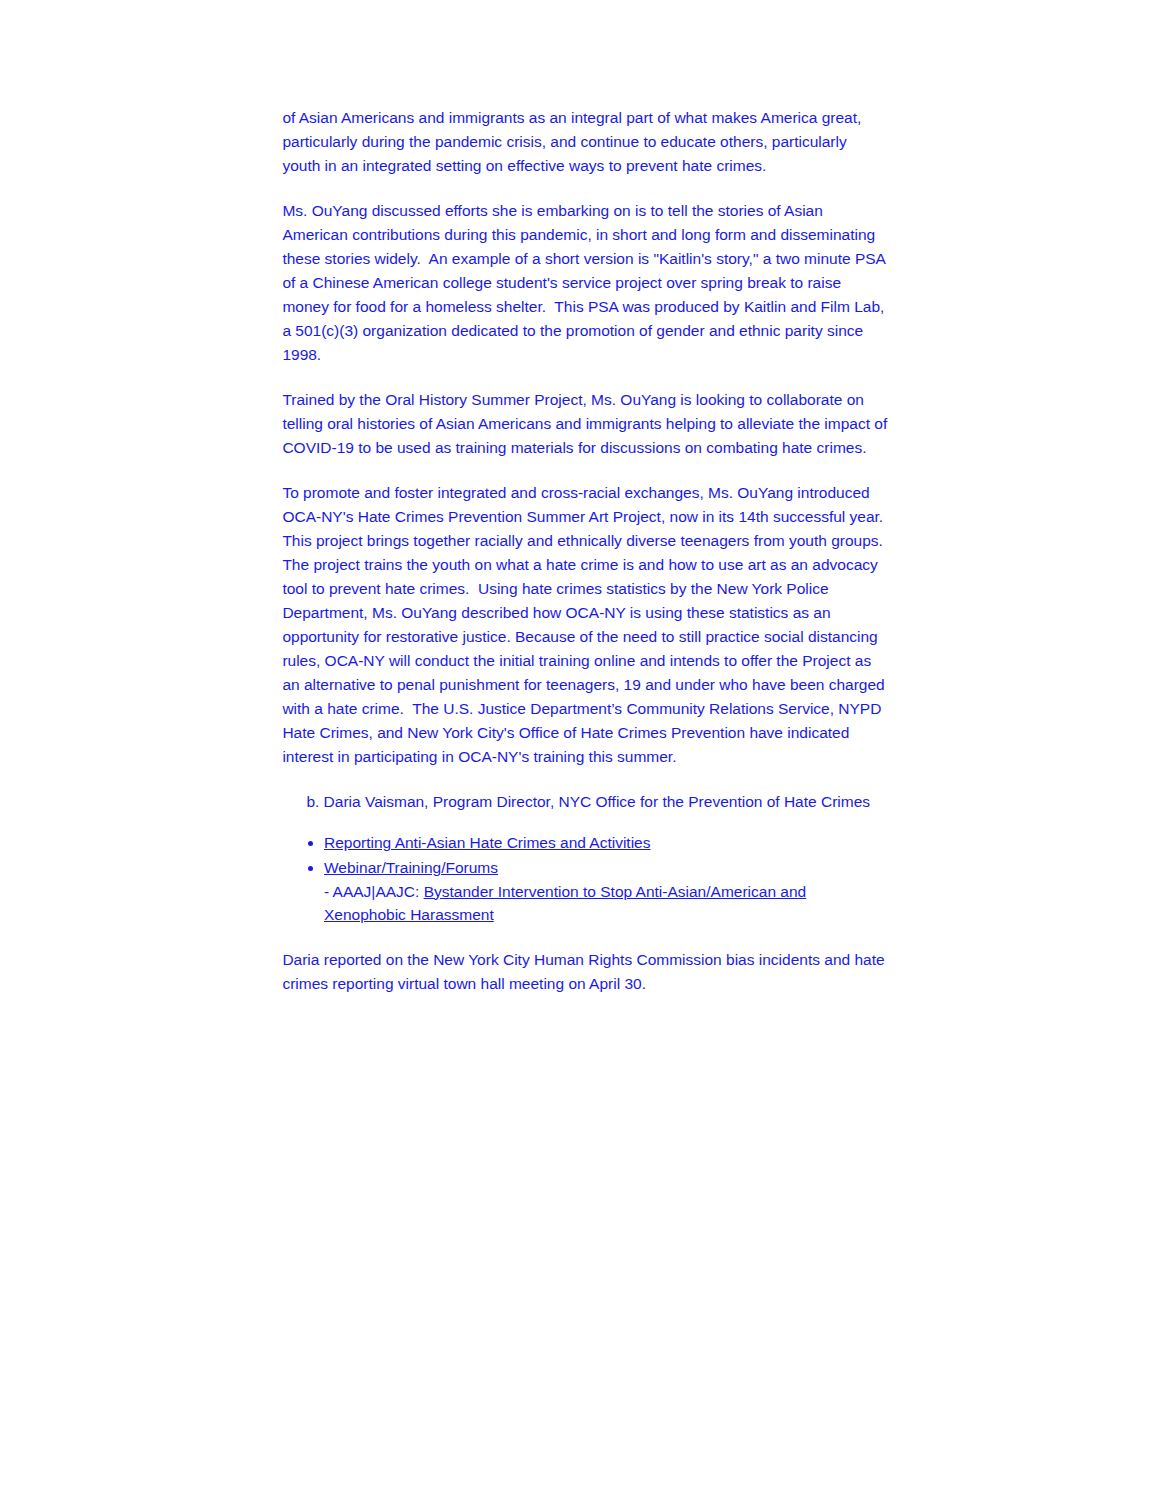of Asian Americans and immigrants as an integral part of what makes America great, particularly during the pandemic crisis, and continue to educate others, particularly youth in an integrated setting on effective ways to prevent hate crimes.
Ms. OuYang discussed efforts she is embarking on is to tell the stories of Asian American contributions during this pandemic, in short and long form and disseminating these stories widely. An example of a short version is "Kaitlin's story," a two minute PSA of a Chinese American college student's service project over spring break to raise money for food for a homeless shelter. This PSA was produced by Kaitlin and Film Lab, a 501(c)(3) organization dedicated to the promotion of gender and ethnic parity since 1998.
Trained by the Oral History Summer Project, Ms. OuYang is looking to collaborate on telling oral histories of Asian Americans and immigrants helping to alleviate the impact of COVID-19 to be used as training materials for discussions on combating hate crimes.
To promote and foster integrated and cross-racial exchanges, Ms. OuYang introduced OCA-NY's Hate Crimes Prevention Summer Art Project, now in its 14th successful year. This project brings together racially and ethnically diverse teenagers from youth groups. The project trains the youth on what a hate crime is and how to use art as an advocacy tool to prevent hate crimes. Using hate crimes statistics by the New York Police Department, Ms. OuYang described how OCA-NY is using these statistics as an opportunity for restorative justice. Because of the need to still practice social distancing rules, OCA-NY will conduct the initial training online and intends to offer the Project as an alternative to penal punishment for teenagers, 19 and under who have been charged with a hate crime. The U.S. Justice Department’s Community Relations Service, NYPD Hate Crimes, and New York City's Office of Hate Crimes Prevention have indicated interest in participating in OCA-NY's training this summer.
b. Daria Vaisman, Program Director, NYC Office for the Prevention of Hate Crimes
Reporting Anti-Asian Hate Crimes and Activities
Webinar/Training/Forums
- AAAJ|AAJC: Bystander Intervention to Stop Anti-Asian/American and Xenophobic Harassment
Daria reported on the New York City Human Rights Commission bias incidents and hate crimes reporting virtual town hall meeting on April 30.